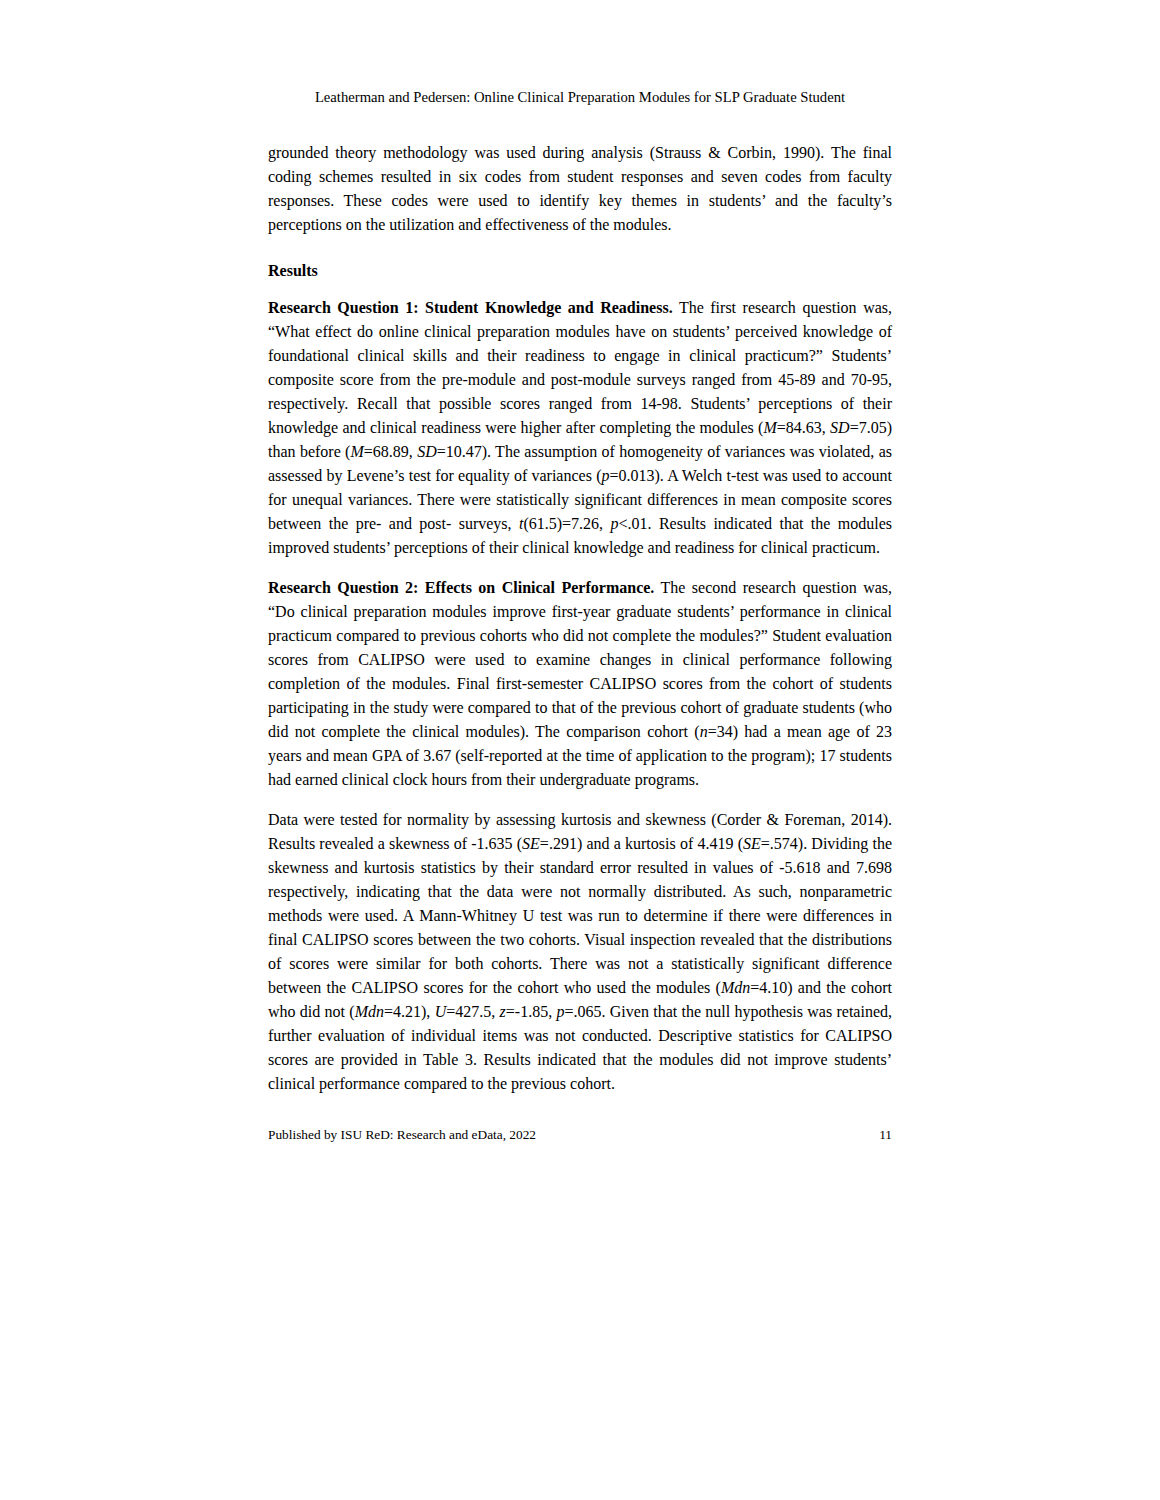Leatherman and Pedersen: Online Clinical Preparation Modules for SLP Graduate Student
grounded theory methodology was used during analysis (Strauss & Corbin, 1990). The final coding schemes resulted in six codes from student responses and seven codes from faculty responses. These codes were used to identify key themes in students’ and the faculty’s perceptions on the utilization and effectiveness of the modules.
Results
Research Question 1: Student Knowledge and Readiness. The first research question was, “What effect do online clinical preparation modules have on students’ perceived knowledge of foundational clinical skills and their readiness to engage in clinical practicum?” Students’ composite score from the pre-module and post-module surveys ranged from 45-89 and 70-95, respectively. Recall that possible scores ranged from 14-98. Students’ perceptions of their knowledge and clinical readiness were higher after completing the modules (M=84.63, SD=7.05) than before (M=68.89, SD=10.47). The assumption of homogeneity of variances was violated, as assessed by Levene’s test for equality of variances (p=0.013). A Welch t-test was used to account for unequal variances. There were statistically significant differences in mean composite scores between the pre- and post- surveys, t(61.5)=7.26, p<.01. Results indicated that the modules improved students’ perceptions of their clinical knowledge and readiness for clinical practicum.
Research Question 2: Effects on Clinical Performance. The second research question was, “Do clinical preparation modules improve first-year graduate students’ performance in clinical practicum compared to previous cohorts who did not complete the modules?” Student evaluation scores from CALIPSO were used to examine changes in clinical performance following completion of the modules. Final first-semester CALIPSO scores from the cohort of students participating in the study were compared to that of the previous cohort of graduate students (who did not complete the clinical modules). The comparison cohort (n=34) had a mean age of 23 years and mean GPA of 3.67 (self-reported at the time of application to the program); 17 students had earned clinical clock hours from their undergraduate programs.
Data were tested for normality by assessing kurtosis and skewness (Corder & Foreman, 2014). Results revealed a skewness of -1.635 (SE=.291) and a kurtosis of 4.419 (SE=.574). Dividing the skewness and kurtosis statistics by their standard error resulted in values of -5.618 and 7.698 respectively, indicating that the data were not normally distributed. As such, nonparametric methods were used. A Mann-Whitney U test was run to determine if there were differences in final CALIPSO scores between the two cohorts. Visual inspection revealed that the distributions of scores were similar for both cohorts. There was not a statistically significant difference between the CALIPSO scores for the cohort who used the modules (Mdn=4.10) and the cohort who did not (Mdn=4.21), U=427.5, z=-1.85, p=.065. Given that the null hypothesis was retained, further evaluation of individual items was not conducted. Descriptive statistics for CALIPSO scores are provided in Table 3. Results indicated that the modules did not improve students’ clinical performance compared to the previous cohort.
Published by ISU ReD: Research and eData, 2022
11